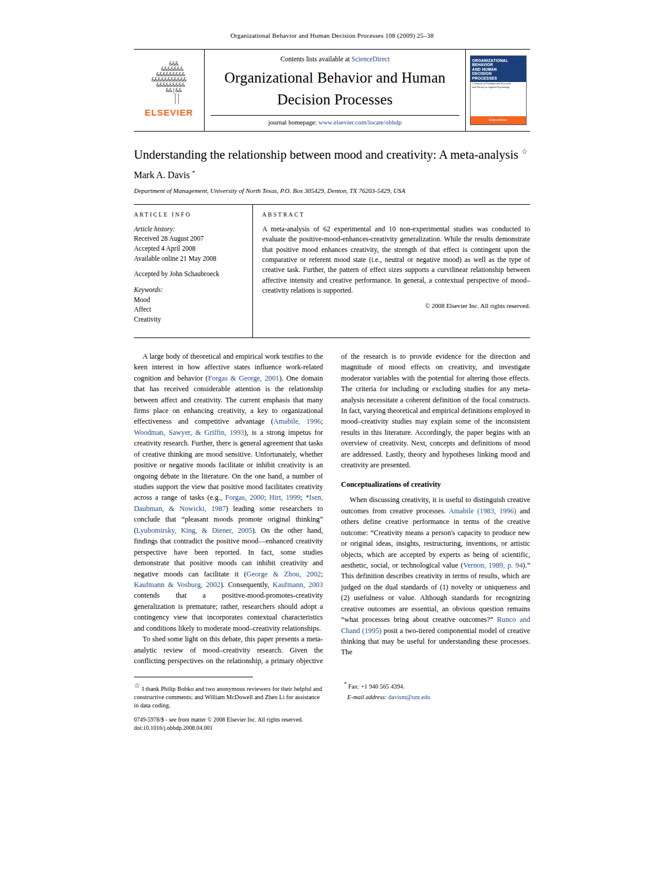Organizational Behavior and Human Decision Processes 108 (2009) 25–38
&&& &&&&&&& &&&&&&&&& &&&&&&&&&&& &&&&&&&&& &&|&& || ||
ELSEVIER
Contents lists available at ScienceDirect
Organizational Behavior and Human Decision Processes
journal homepage: www.elsevier.com/locate/obhdp
ORGANIZATIONAL
BEHAVIOR
AND HUMAN
DECISION
PROCESSES
A Journal of Fundamental Research
and Theory in Applied Psychology
ScienceDirect
Understanding the relationship between mood and creativity: A meta-analysis ☆
Mark A. Davis *
Department of Management, University of North Texas, P.O. Box 305429, Denton, TX 76203-5429, USA
Article info
Article history:
Received 28 August 2007
Accepted 4 April 2008
Available online 21 May 2008
Accepted by John Schaubroeck
Keywords:
Mood
Affect
Creativity
Abstract
A meta-analysis of 62 experimental and 10 non-experimental studies was conducted to evaluate the positive-mood-enhances-creativity generalization. While the results demonstrate that positive mood enhances creativity, the strength of that effect is contingent upon the comparative or referent mood state (i.e., neutral or negative mood) as well as the type of creative task. Further, the pattern of effect sizes supports a curvilinear relationship between affective intensity and creative performance. In general, a contextual perspective of mood–creativity relations is supported.
© 2008 Elsevier Inc. All rights reserved.
A large body of theoretical and empirical work testifies to the keen interest in how affective states influence work-related cognition and behavior (Forgas & George, 2001). One domain that has received considerable attention is the relationship between affect and creativity. The current emphasis that many firms place on enhancing creativity, a key to organizational effectiveness and competitive advantage (Amabile, 1996; Woodman, Sawyer, & Griffin, 1993), is a strong impetus for creativity research. Further, there is general agreement that tasks of creative thinking are mood sensitive. Unfortunately, whether positive or negative moods facilitate or inhibit creativity is an ongoing debate in the literature. On the one hand, a number of studies support the view that positive mood facilitates creativity across a range of tasks (e.g., Forgas, 2000; Hirt, 1999; *Isen, Daubman, & Nowicki, 1987) leading some researchers to conclude that “pleasant moods promote original thinking” (Lyubomirsky, King, & Diener, 2005). On the other hand, findings that contradict the positive mood—enhanced creativity perspective have been reported. In fact, some studies demonstrate that positive moods can inhibit creativity and negative moods can facilitate it (George & Zhou, 2002; Kaufmann & Vosburg, 2002). Consequently, Kaufmann, 2003 contends that a positive-mood-promotes-creativity generalization is premature; rather, researchers should adopt a contingency view that incorporates contextual characteristics and conditions likely to moderate mood–creativity relationships.
To shed some light on this debate, this paper presents a meta-analytic review of mood–creativity research. Given the conflicting perspectives on the relationship, a primary objective of the research is to provide evidence for the direction and magnitude of mood effects on creativity, and investigate moderator variables with the potential for altering those effects. The criteria for including or excluding studies for any meta-analysis necessitate a coherent definition of the focal constructs. In fact, varying theoretical and empirical definitions employed in mood–creativity studies may explain some of the inconsistent results in this literature. Accordingly, the paper begins with an overview of creativity. Next, concepts and definitions of mood are addressed. Lastly, theory and hypotheses linking mood and creativity are presented.
Conceptualizations of creativity
When discussing creativity, it is useful to distinguish creative outcomes from creative processes. Amabile (1983, 1996) and others define creative performance in terms of the creative outcome: “Creativity means a person's capacity to produce new or original ideas, insights, restructuring, inventions, or artistic objects, which are accepted by experts as being of scientific, aesthetic, social, or technological value (Vernon, 1989, p. 94).” This definition describes creativity in terms of results, which are judged on the dual standards of (1) novelty or uniqueness and (2) usefulness or value. Although standards for recognizing creative outcomes are essential, an obvious question remains “what processes bring about creative outcomes?” Runco and Chand (1995) posit a two-tiered componential model of creative thinking that may be useful for understanding these processes. The
☆ I thank Philip Bobko and two anonymous reviewers for their helpful and constructive comments; and William McDowell and Zhen Li for assistance in data coding.
* Fax: +1 940 565 4394.
E-mail address: davism@unt.edu
0749-5978/$ - see front matter © 2008 Elsevier Inc. All rights reserved.
doi:10.1016/j.obhdp.2008.04.001